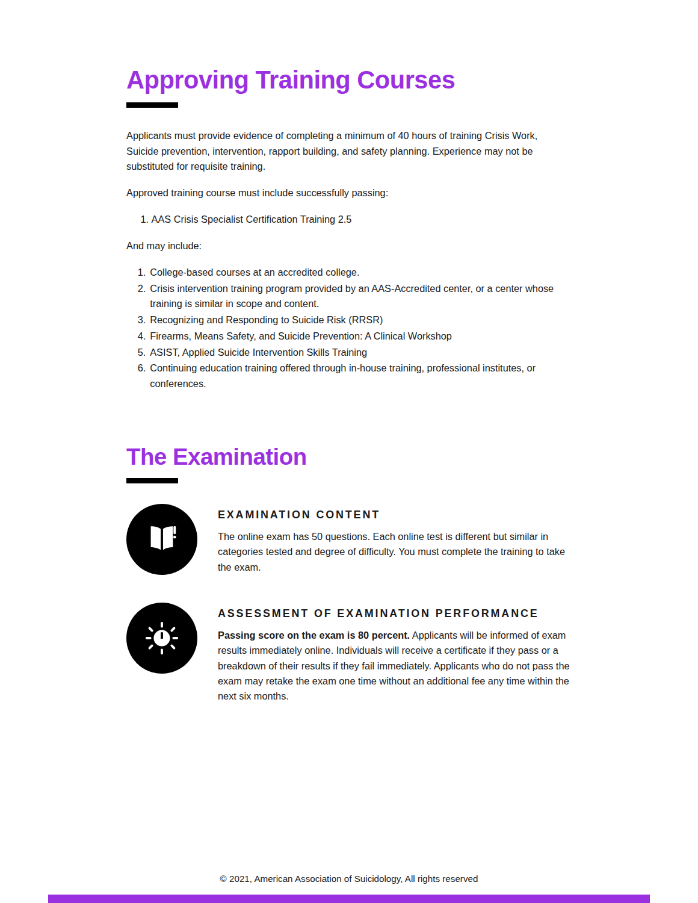Approving Training Courses
Applicants must provide evidence of completing a minimum of 40 hours of training Crisis Work, Suicide prevention, intervention, rapport building, and safety planning. Experience may not be substituted for requisite training.
Approved training course must include successfully passing:
AAS Crisis Specialist Certification Training 2.5
And may include:
College-based courses at an accredited college.
Crisis intervention training program provided by an AAS-Accredited center, or a center whose training is similar in scope and content.
Recognizing and Responding to Suicide Risk (RRSR)
Firearms, Means Safety, and Suicide Prevention: A Clinical Workshop
ASIST, Applied Suicide Intervention Skills Training
Continuing education training offered through in-house training, professional institutes, or conferences.
The Examination
Examination Content
The online exam has 50 questions. Each online test is different but similar in categories tested and degree of difficulty. You must complete the training to take the exam.
Assessment of Examination Performance
Passing score on the exam is 80 percent. Applicants will be informed of exam results immediately online. Individuals will receive a certificate if they pass or a breakdown of their results if they fail immediately. Applicants who do not pass the exam may retake the exam one time without an additional fee any time within the next six months.
© 2021, American Association of Suicidology, All rights reserved